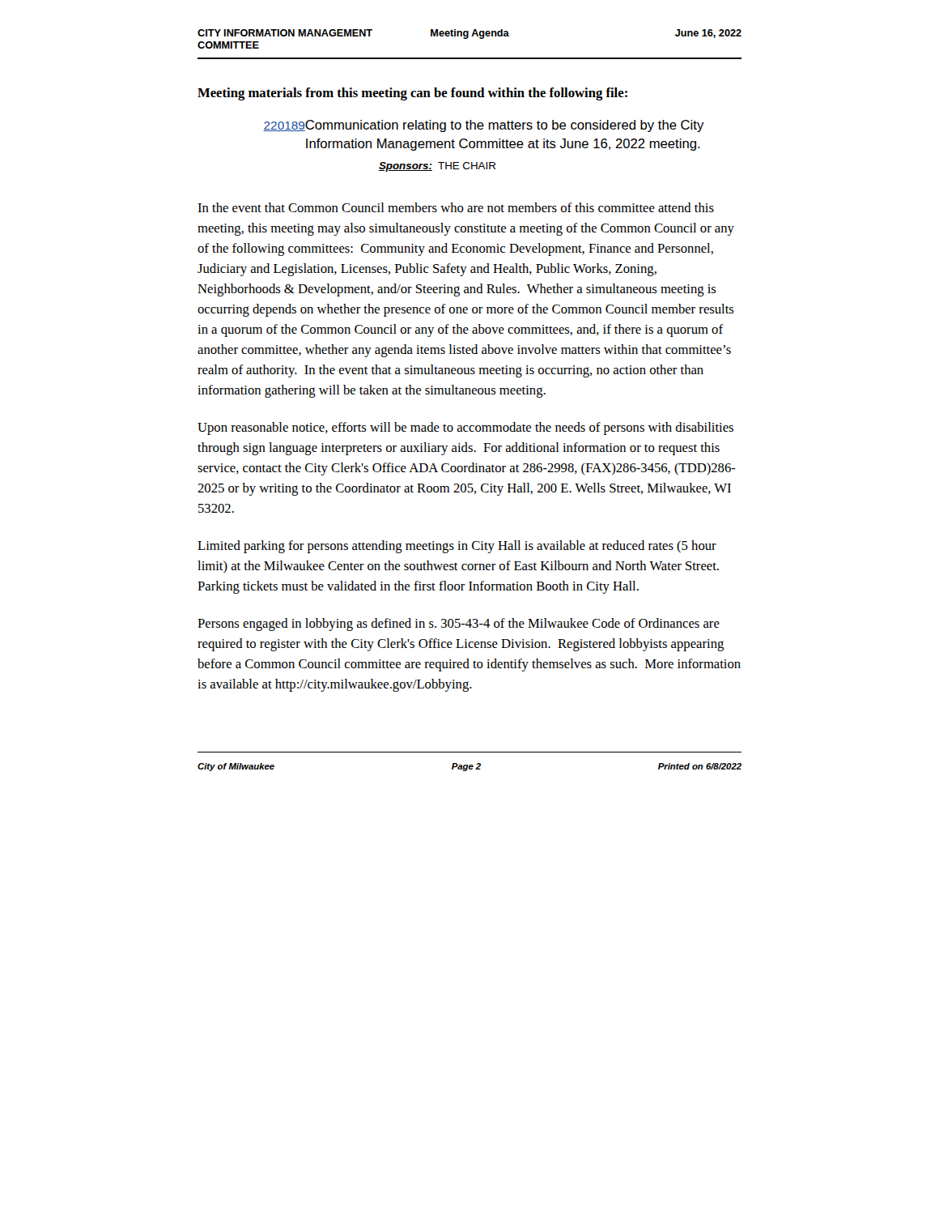City Information Management Committee
Meeting Agenda
June 16, 2022
Meeting materials from this meeting can be found within the following file:
220189
Communication relating to the matters to be considered by the City Information Management Committee at its June 16, 2022 meeting.
Sponsors: THE CHAIR
In the event that Common Council members who are not members of this committee attend this meeting, this meeting may also simultaneously constitute a meeting of the Common Council or any of the following committees: Community and Economic Development, Finance and Personnel, Judiciary and Legislation, Licenses, Public Safety and Health, Public Works, Zoning, Neighborhoods & Development, and/or Steering and Rules. Whether a simultaneous meeting is occurring depends on whether the presence of one or more of the Common Council member results in a quorum of the Common Council or any of the above committees, and, if there is a quorum of another committee, whether any agenda items listed above involve matters within that committee’s realm of authority. In the event that a simultaneous meeting is occurring, no action other than information gathering will be taken at the simultaneous meeting.
Upon reasonable notice, efforts will be made to accommodate the needs of persons with disabilities through sign language interpreters or auxiliary aids. For additional information or to request this service, contact the City Clerk's Office ADA Coordinator at 286-2998, (FAX)286-3456, (TDD)286-2025 or by writing to the Coordinator at Room 205, City Hall, 200 E. Wells Street, Milwaukee, WI 53202.
Limited parking for persons attending meetings in City Hall is available at reduced rates (5 hour limit) at the Milwaukee Center on the southwest corner of East Kilbourn and North Water Street. Parking tickets must be validated in the first floor Information Booth in City Hall.
Persons engaged in lobbying as defined in s. 305-43-4 of the Milwaukee Code of Ordinances are required to register with the City Clerk's Office License Division. Registered lobbyists appearing before a Common Council committee are required to identify themselves as such. More information is available at http://city.milwaukee.gov/Lobbying.
City of Milwaukee
Page 2
Printed on 6/8/2022